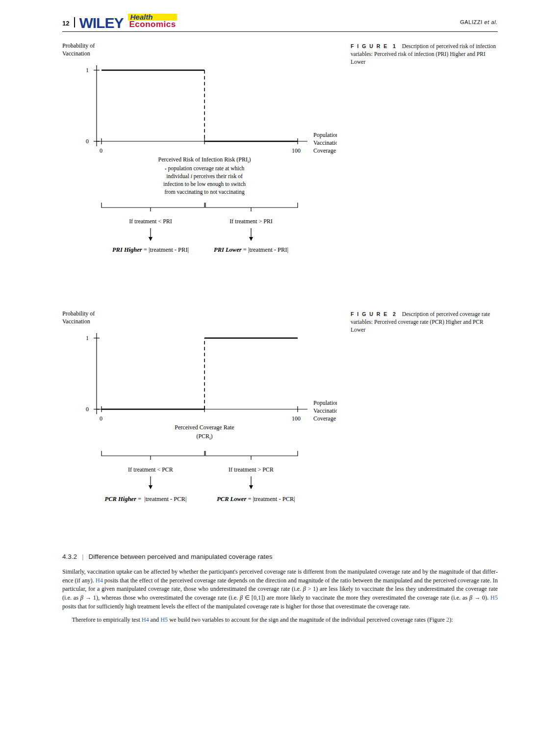12
WILEY
Health Economics
Galizzi et al.
Probability of Vaccination 1 0 0 100 Population Vaccination Coverage Level Perceived Risk of Infection Risk (PRIi) - population coverage rate at which individual i perceives their risk of infection to be low enough to switch from vaccinating to not vaccinating If treatment < PRI If treatment > PRI PRI Higher = |treatment - PRI| PRI Lower = |treatment - PRI|
F I G U R E 1 Description of perceived risk of infection variables: Perceived risk of infection (PRI) Higher and PRI Lower
Probability of Vaccination 1 0 0 100 Population Vaccination Coverage Level Perceived Coverage Rate (PCRi) If treatment < PCR If treatment > PCR PCR Higher = |treatment - PCR| PCR Lower = |treatment - PCR|
F I G U R E 2 Description of perceived coverage rate variables: Perceived coverage rate (PCR) Higher and PCR Lower
4.3.2|Difference between perceived and manipulated coverage rates
Similarly, vaccination uptake can be affected by whether the participant's perceived coverage rate is different from the manipulated coverage rate and by the magnitude of that difference (if any). H4 posits that the effect of the perceived coverage rate depends on the direction and magnitude of the ratio between the manipulated and the perceived coverage rate. In particular, for a given manipulated coverage rate, those who underestimated the coverage rate (i.e. β > 1) are less likely to vaccinate the less they underestimated the coverage rate (i.e. as β → 1), whereas those who overestimated the coverage rate (i.e. β ∈ [0,1]) are more likely to vaccinate the more they overestimated the coverage rate (i.e. as β → 0). H5 posits that for sufficiently high treatment levels the effect of the manipulated coverage rate is higher for those that overestimate the coverage rate.
Therefore to empirically test H4 and H5 we build two variables to account for the sign and the magnitude of the individual perceived coverage rates (Figure 2):